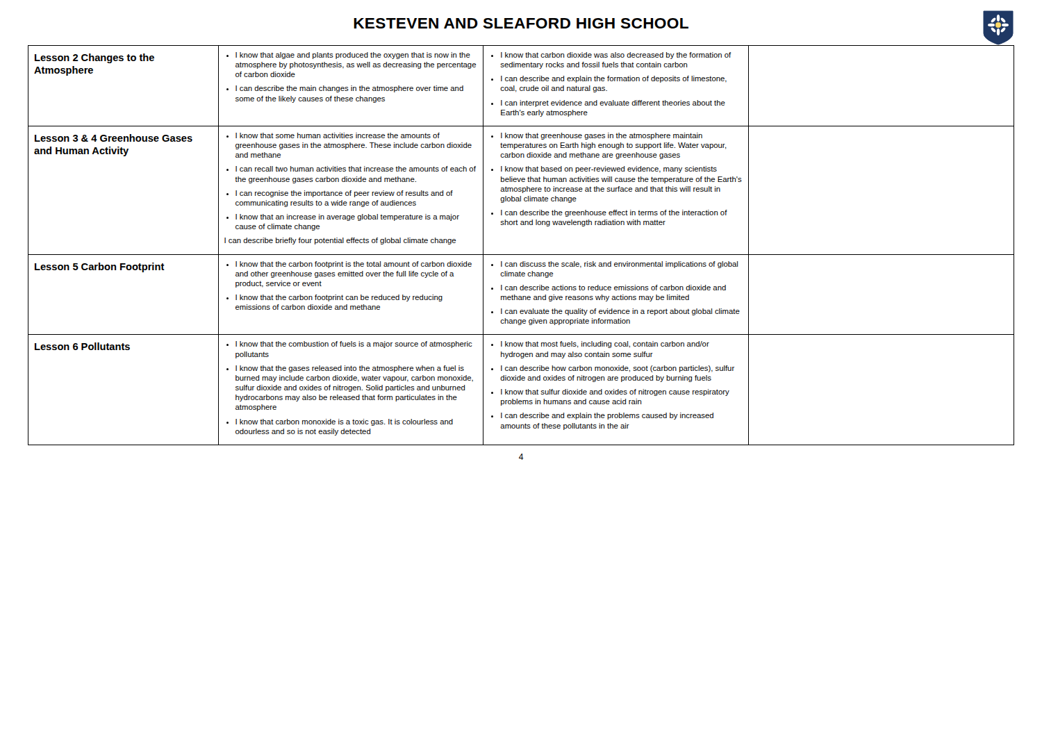KESTEVEN AND SLEAFORD HIGH SCHOOL
| Lesson 2 Changes to the Atmosphere | I know that algae and plants produced the oxygen that is now in the atmosphere by photosynthesis, as well as decreasing the percentage of carbon dioxide I can describe the main changes in the atmosphere over time and some of the likely causes of these changes | I know that carbon dioxide was also decreased by the formation of sedimentary rocks and fossil fuels that contain carbon I can describe and explain the formation of deposits of limestone, coal, crude oil and natural gas. I can interpret evidence and evaluate different theories about the Earth's early atmosphere | |
| Lesson 3 & 4 Greenhouse Gases and Human Activity | I know that some human activities increase the amounts of greenhouse gases in the atmosphere. These include carbon dioxide and methane I can recall two human activities that increase the amounts of each of the greenhouse gases carbon dioxide and methane. I can recognise the importance of peer review of results and of communicating results to a wide range of audiences I know that an increase in average global temperature is a major cause of climate change I can describe briefly four potential effects of global climate change | I know that greenhouse gases in the atmosphere maintain temperatures on Earth high enough to support life. Water vapour, carbon dioxide and methane are greenhouse gases I know that based on peer-reviewed evidence, many scientists believe that human activities will cause the temperature of the Earth's atmosphere to increase at the surface and that this will result in global climate change I can describe the greenhouse effect in terms of the interaction of short and long wavelength radiation with matter | |
| Lesson 5 Carbon Footprint | I know that the carbon footprint is the total amount of carbon dioxide and other greenhouse gases emitted over the full life cycle of a product, service or event I know that the carbon footprint can be reduced by reducing emissions of carbon dioxide and methane | I can discuss the scale, risk and environmental implications of global climate change I can describe actions to reduce emissions of carbon dioxide and methane and give reasons why actions may be limited I can evaluate the quality of evidence in a report about global climate change given appropriate information | |
| Lesson 6 Pollutants | I know that the combustion of fuels is a major source of atmospheric pollutants I know that the gases released into the atmosphere when a fuel is burned may include carbon dioxide, water vapour, carbon monoxide, sulfur dioxide and oxides of nitrogen. Solid particles and unburned hydrocarbons may also be released that form particulates in the atmosphere I know that carbon monoxide is a toxic gas. It is colourless and odourless and so is not easily detected | I know that most fuels, including coal, contain carbon and/or hydrogen and may also contain some sulfur I can describe how carbon monoxide, soot (carbon particles), sulfur dioxide and oxides of nitrogen are produced by burning fuels I know that sulfur dioxide and oxides of nitrogen cause respiratory problems in humans and cause acid rain I can describe and explain the problems caused by increased amounts of these pollutants in the air | |
4